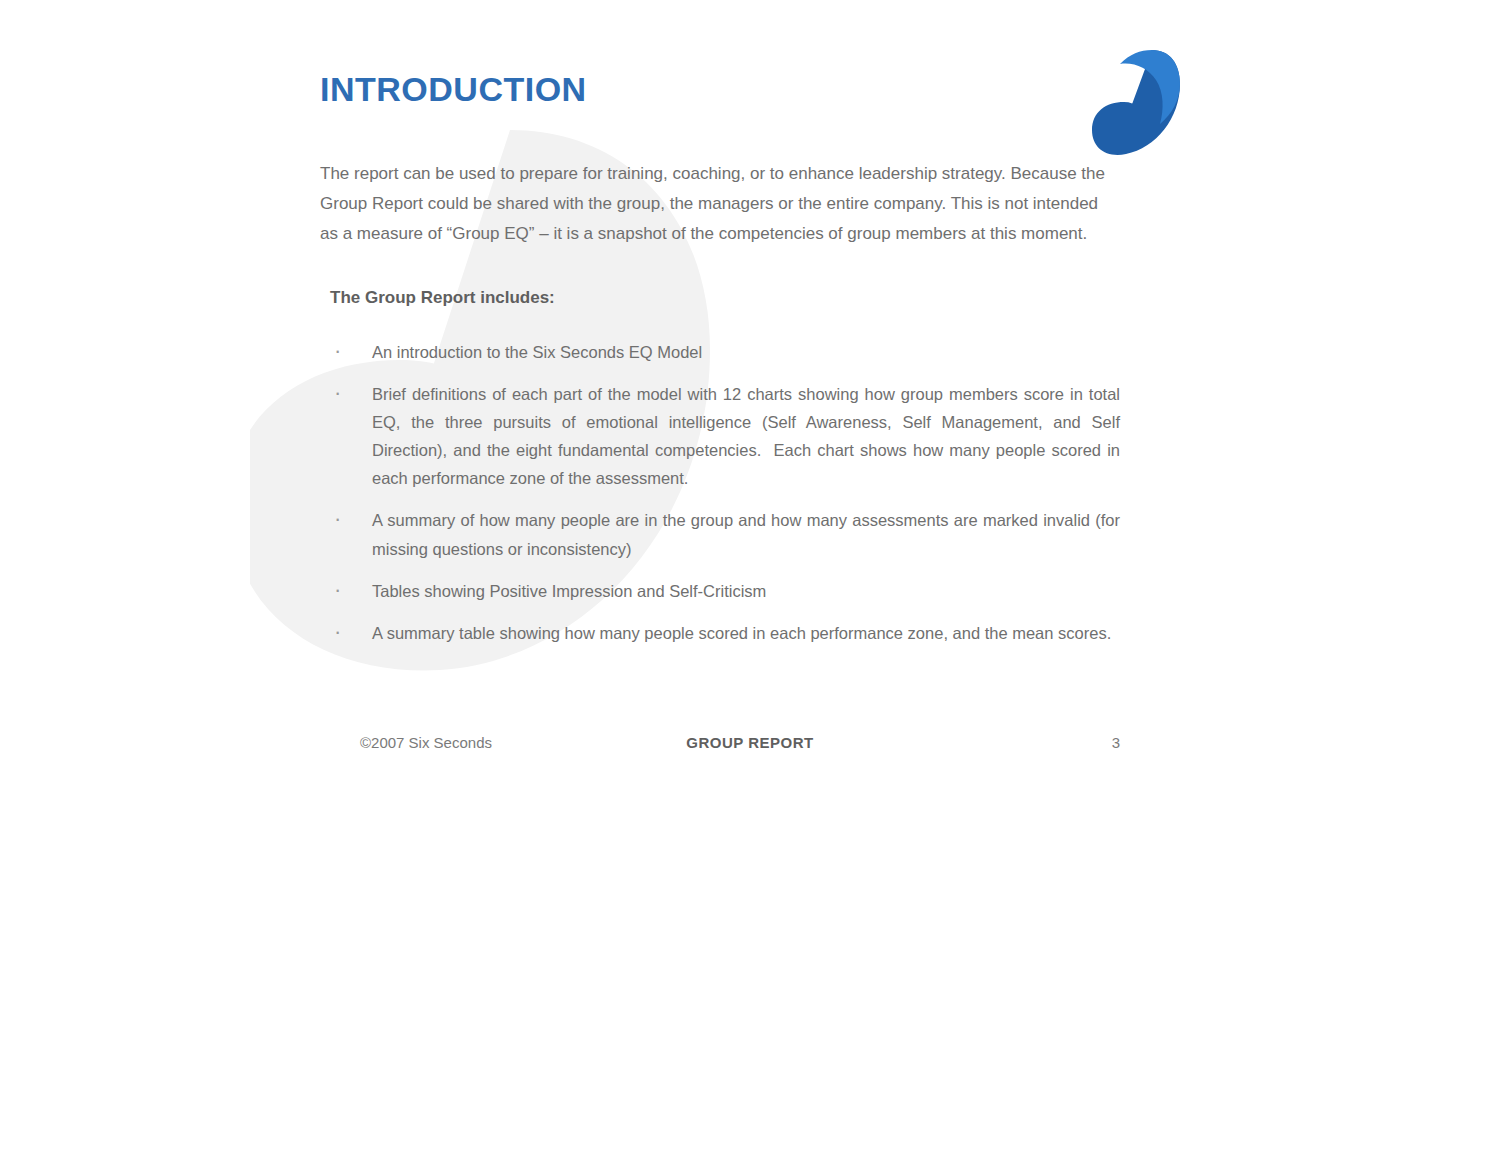INTRODUCTION
The report can be used to prepare for training, coaching, or to enhance leadership strategy. Because the Group Report could be shared with the group, the managers or the entire company. This is not intended as a measure of “Group EQ” – it is a snapshot of the competencies of group members at this moment.
The Group Report includes:
An introduction to the Six Seconds EQ Model
Brief definitions of each part of the model with 12 charts showing how group members score in total EQ, the three pursuits of emotional intelligence (Self Awareness, Self Management, and Self Direction), and the eight fundamental competencies. Each chart shows how many people scored in each performance zone of the assessment.
A summary of how many people are in the group and how many assessments are marked invalid (for missing questions or inconsistency)
Tables showing Positive Impression and Self-Criticism
A summary table showing how many people scored in each performance zone, and the mean scores.
©2007 Six Seconds GROUP REPORT 3